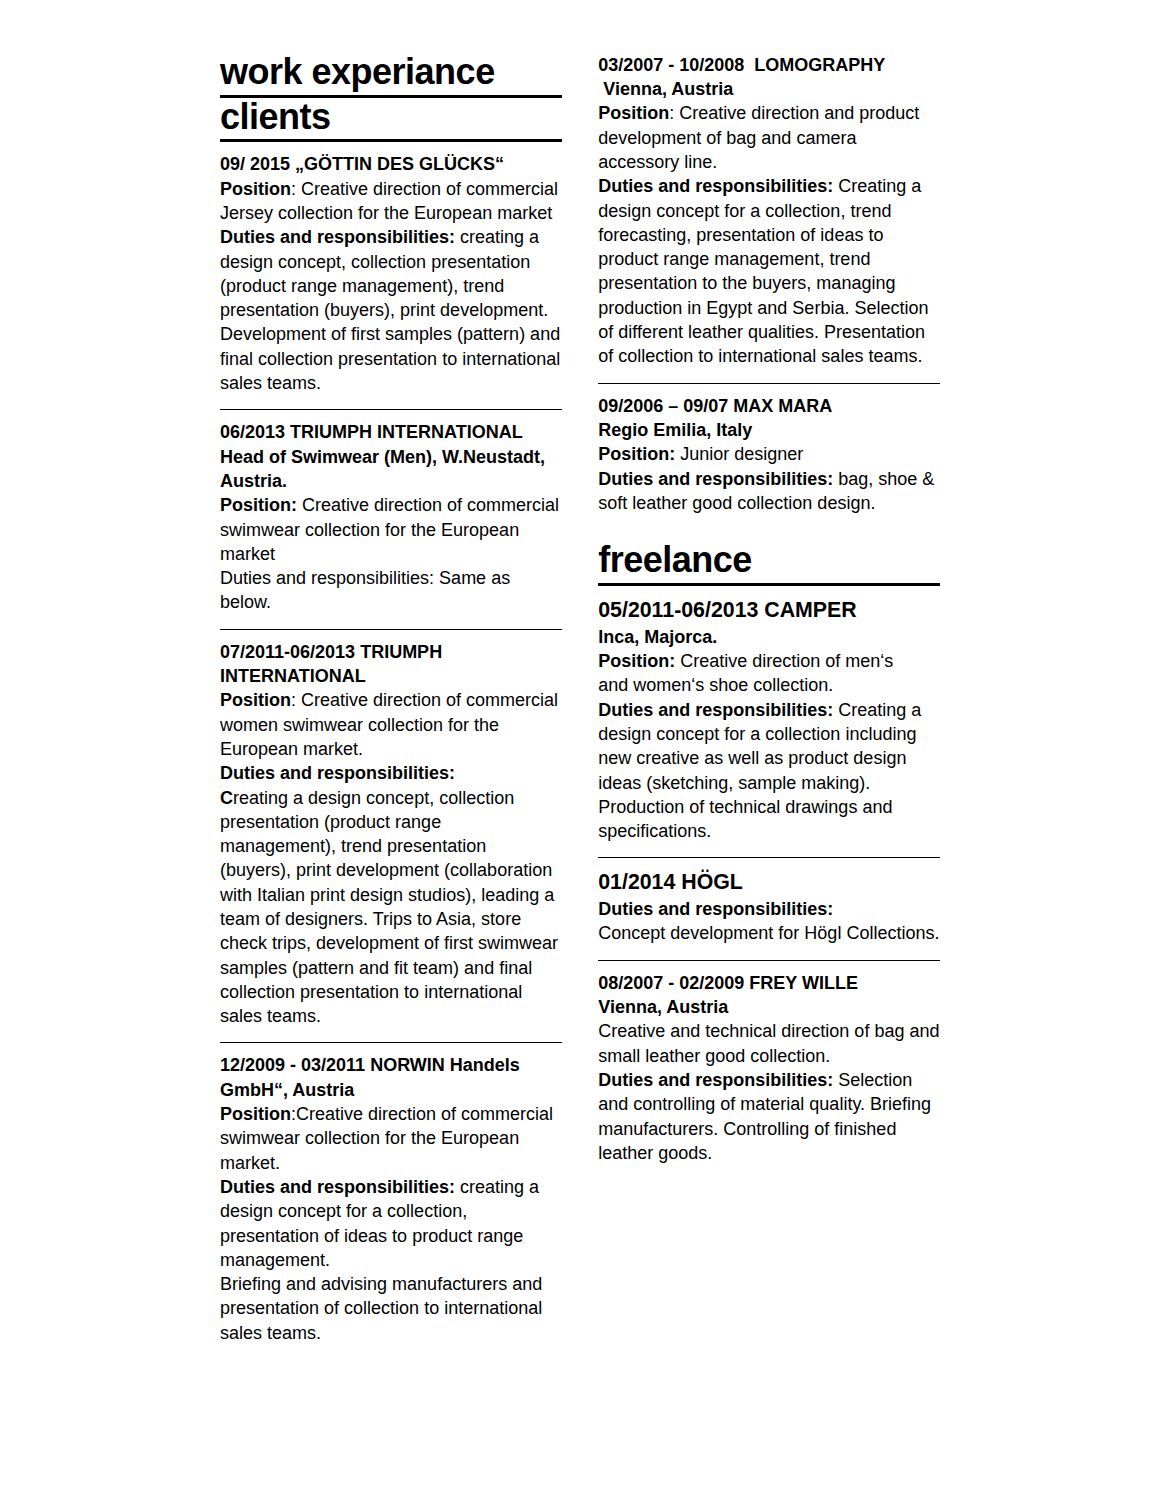work experiance
clients
09/ 2015 „GÖTTIN DES GLÜCKS“
Position: Creative direction of commercial Jersey collection for the European market
Duties and responsibilities: creating a design concept, collection presentation (product range management), trend presentation (buyers), print development. Development of first samples (pattern) and final collection presentation to international sales teams.
06/2013 TRIUMPH INTERNATIONAL
Head of Swimwear (Men), W.Neustadt, Austria.
Position: Creative direction of commercial swimwear collection for the European market
Duties and responsibilities: Same as below.
07/2011-06/2013 TRIUMPH INTERNATIONAL
Position: Creative direction of commercial women swimwear collection for the European market.
Duties and responsibilities:
Creating a design concept, collection presentation (product range management), trend presentation (buyers), print development (collaboration with Italian print design studios), leading a team of designers. Trips to Asia, store check trips, development of first swimwear samples (pattern and fit team) and final collection presentation to international sales teams.
12/2009 - 03/2011 NORWIN Handels GmbH“, Austria
Position:Creative direction of commercial swimwear collection for the European market.
Duties and responsibilities: creating a design concept for a collection, presentation of ideas to product range management.
Briefing and advising manufacturers and presentation of collection to international sales teams.
03/2007 - 10/2008 LOMOGRAPHY
Vienna, Austria
Position: Creative direction and product development of bag and camera accessory line.
Duties and responsibilities: Creating a design concept for a collection, trend forecasting, presentation of ideas to product range management, trend presentation to the buyers, managing production in Egypt and Serbia. Selection of different leather qualities. Presentation of collection to international sales teams.
09/2006 – 09/07 MAX MARA
Regio Emilia, Italy
Position: Junior designer
Duties and responsibilities: bag, shoe & soft leather good collection design.
freelance
05/2011-06/2013 CAMPER
Inca, Majorca.
Position: Creative direction of men‘s
and women‘s shoe collection.
Duties and responsibilities: Creating a design concept for a collection including new creative as well as product design ideas (sketching, sample making). Production of technical drawings and specifications.
01/2014 HÖGL
Duties and responsibilities:
Concept development for Högl Collections.
08/2007 - 02/2009 FREY WILLE
Vienna, Austria
Creative and technical direction of bag and small leather good collection.
Duties and responsibilities: Selection and controlling of material quality. Briefing manufacturers. Controlling of finished leather goods.